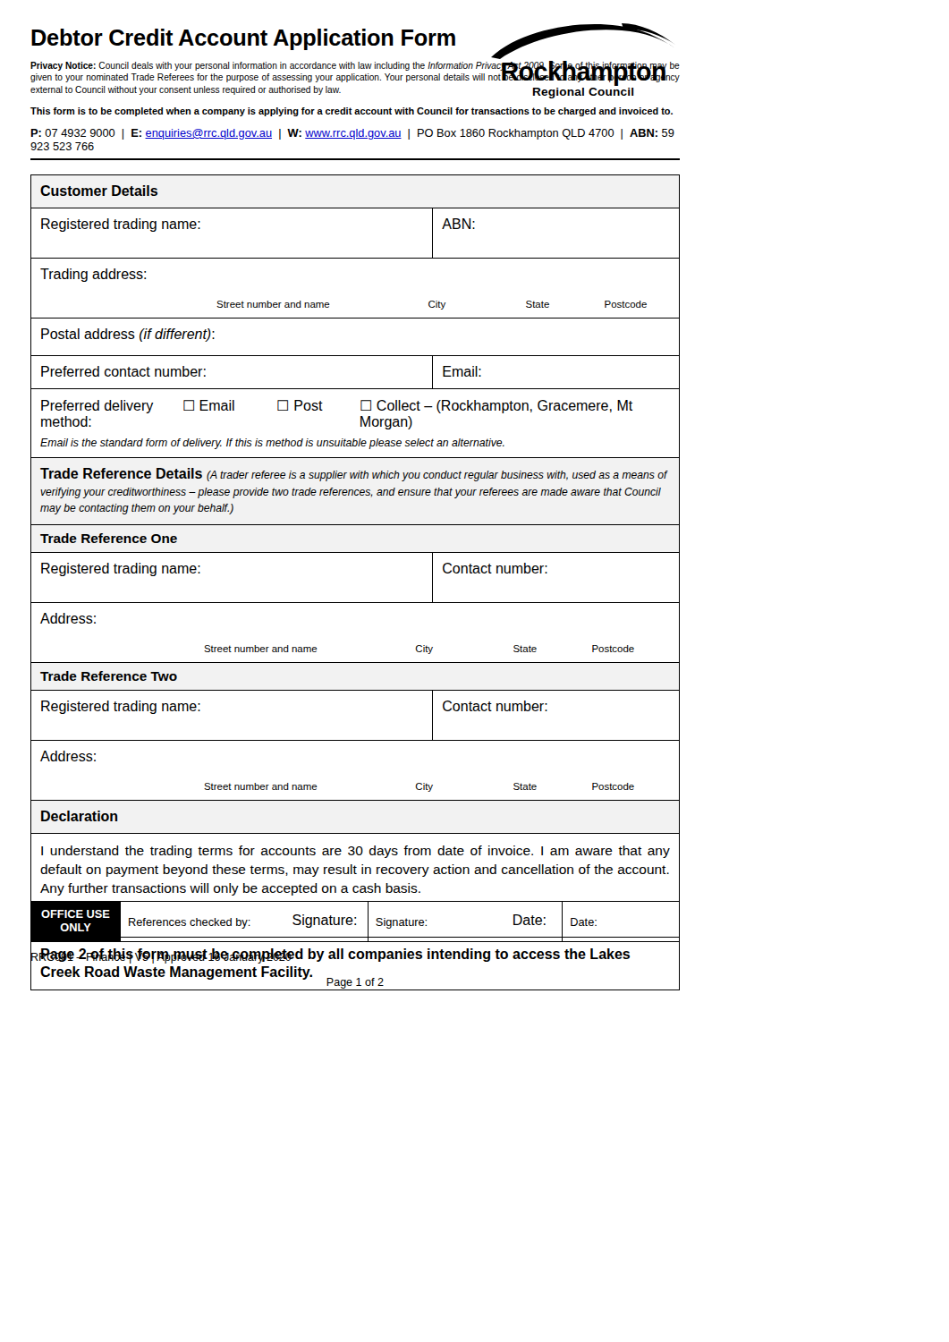Rockhampton
Regional Council
Debtor Credit Account Application Form
Privacy Notice: Council deals with your personal information in accordance with law including the Information Privacy Act 2009. Some of this information may be given to your nominated Trade Referees for the purpose of assessing your application. Your personal details will not be disclosed to any other person or agency external to Council without your consent unless required or authorised by law.
This form is to be completed when a company is applying for a credit account with Council for transactions to be charged and invoiced to.
P: 07 4932 9000 | E: enquiries@rrc.qld.gov.au | W: www.rrc.qld.gov.au | PO Box 1860 Rockhampton QLD 4700 | ABN: 59 923 523 766
| Customer Details |
| Registered trading name: | ABN: |
| Trading address: Street number and name City State Postcode |
| Postal address (if different) : |
| Preferred contact number: | Email: |
| Preferred delivery method: ☐ Email ☐ Post ☐ Collect – (Rockhampton, Gracemere, Mt Morgan) Email is the standard form of delivery. If this is method is unsuitable please select an alternative. |
| Trade Reference Details (A trader referee is a supplier with which you conduct regular business with, used as a means of verifying your creditworthiness – please provide two trade references, and ensure that your referees are made aware that Council may be contacting them on your behalf.) |
| Trade Reference One |
| Registered trading name: | Contact number: |
| Address: Street number and name City State Postcode |
| Trade Reference Two |
| Registered trading name: | Contact number: |
| Address: Street number and name City State Postcode |
| Declaration |
| I understand the trading terms for accounts are 30 days from date of invoice. I am aware that any default on payment beyond these terms, may result in recovery action and cancellation of the account. Any further transactions will only be accepted on a cash basis. Name: Signature: Date: |
| Page 2 of this form must be completed by all companies intending to access the Lakes Creek Road Waste Management Facility. |
| OFFICE USE ONLY | References checked by: | Signature: | Date: |
RRC091 – Finance | V5 | Approved 16 January 2020
Page 1 of 2